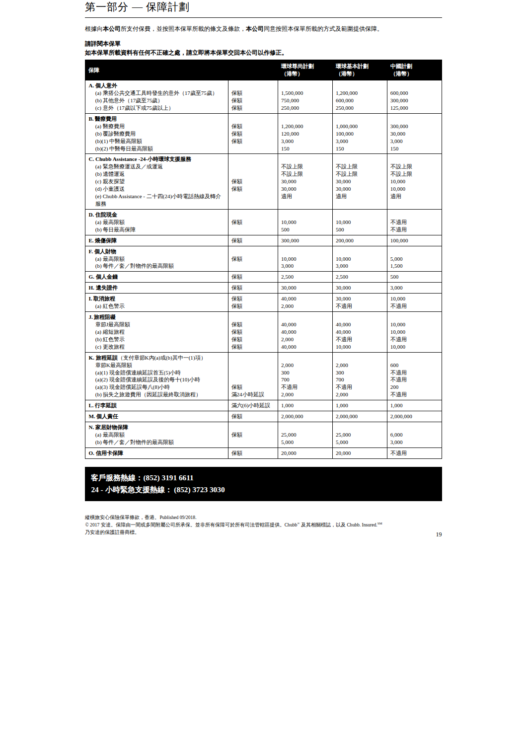第一部分 — 保障計劃
根據向本公司所支付保費，並按照本保單所載的條文及條款，本公司同意按照本保單所載的方式及範圍提供保障。
請詳閱本保單
如本保單所載資料有任何不正確之處，請立即將本保單交回本公司以作修正。
| 保障 | | 環球尊尚計劃 （港幣） | 環球基本計劃 （港幣） | 中國計劃 （港幣） |
| --- | --- | --- | --- | --- |
| A. 個人意外 (a) 乘搭公共交通工具時發生的意外（17歲至75歲） (b) 其他意外（17歲至75歲） (c) 意外（17歲以下或75歲以上） | 保額 保額 保額 | 1,500,000 750,000 250,000 | 1,200,000 600,000 250,000 | 600,000 300,000 125,000 |
| B. 醫療費用 (a) 醫療費用 (b) 覆診醫療費用 (b)(1) 中醫最高限額 (b)(2) 中醫每日最高限額 | 保額 保額 保額 | 1,200,000 120,000 3,000 150 | 1,000,000 100,000 3,000 150 | 300,000 30,000 3,000 150 |
| C. Chubb Assistance -24-小時環球支援服務 (a) 緊急醫療運送及／或運返 (b) 遺體運返 (c) 親友探望 (d) 小童護送 (e) Chubb Assistance - 二十四(24)小時電話熱線及轉介服務 | 保額 保額 | 不設上限 不設上限 30,000 30,000 適用 | 不設上限 不設上限 30,000 30,000 適用 | 不設上限 不設上限 10,000 10,000 適用 |
| D. 住院現金 (a) 最高限額 (b) 每日最高保障 | 保額 | 10,000 500 | 10,000 500 | 不適用 不適用 |
| E. 燒傷保障 | 保額 | 300,000 | 200,000 | 100,000 |
| F. 個人財物 (a) 最高限額 (b) 每件／套／對物件的最高限額 | 保額 | 10,000 3,000 | 10,000 3,000 | 5,000 1,500 |
| G. 個人金錢 | 保額 | 2,500 | 2,500 | 500 |
| H. 遺失證件 | 保額 | 30,000 | 30,000 | 3,000 |
| I. 取消旅程 (a) 紅色警示 | 保額 保額 | 40,000 2,000 | 30,000 不適用 | 10,000 不適用 |
| J. 旅程阻礙 章節J最高限額 (a) 縮短旅程 (b) 紅色警示 (c) 更改旅程 | 保額 保額 保額 保額 | 40,000 40,000 2,000 40,000 | 40,000 40,000 不適用 10,000 | 10,000 10,000 不適用 10,000 |
| K. 旅程延誤 （支付章節K內(a)或(b)其中一(1)項） 章節K最高限額 (a)(1) 現金賠償連續延誤首五(5)小時 (a)(2) 現金賠償連續延誤及後的每十(10)小時 (a)(3) 現金賠償延誤每八(8)小時 (b) 損失之旅遊費用（因延誤最終取消旅程） | 保額 滿24小時延誤 | 2,000 300 700 不適用 2,000 | 2,000 300 700 不適用 2,000 | 600 不適用 不適用 200 不適用 |
| L. 行李延誤 | 滿六(6)小時延誤 | 1,000 | 1,000 | 1,000 |
| M. 個人責任 | 保額 | 2,000,000 | 2,000,000 | 2,000,000 |
| N. 家居財物保障 (a) 最高限額 (b) 每件／套／對物件的最高限額 | 保額 | 25,000 5,000 | 25,000 5,000 | 6,000 3,000 |
| O. 信用卡保障 | 保額 | 20,000 | 20,000 | 不適用 |
客戶服務熱線：(852) 3191 6611
24 - 小時緊急支援熱線： (852) 3723 3030
縱橫旅安心保險保單條款，香港。Published 09/2018.
© 2017 安達。保障由一間或多間附屬公司所承保。並非所有保障可於所有司法管轄區提供。Chubb® 及其相關標誌，以及 Chubb. Insured.SM
乃安達的保護註冊商標。 19